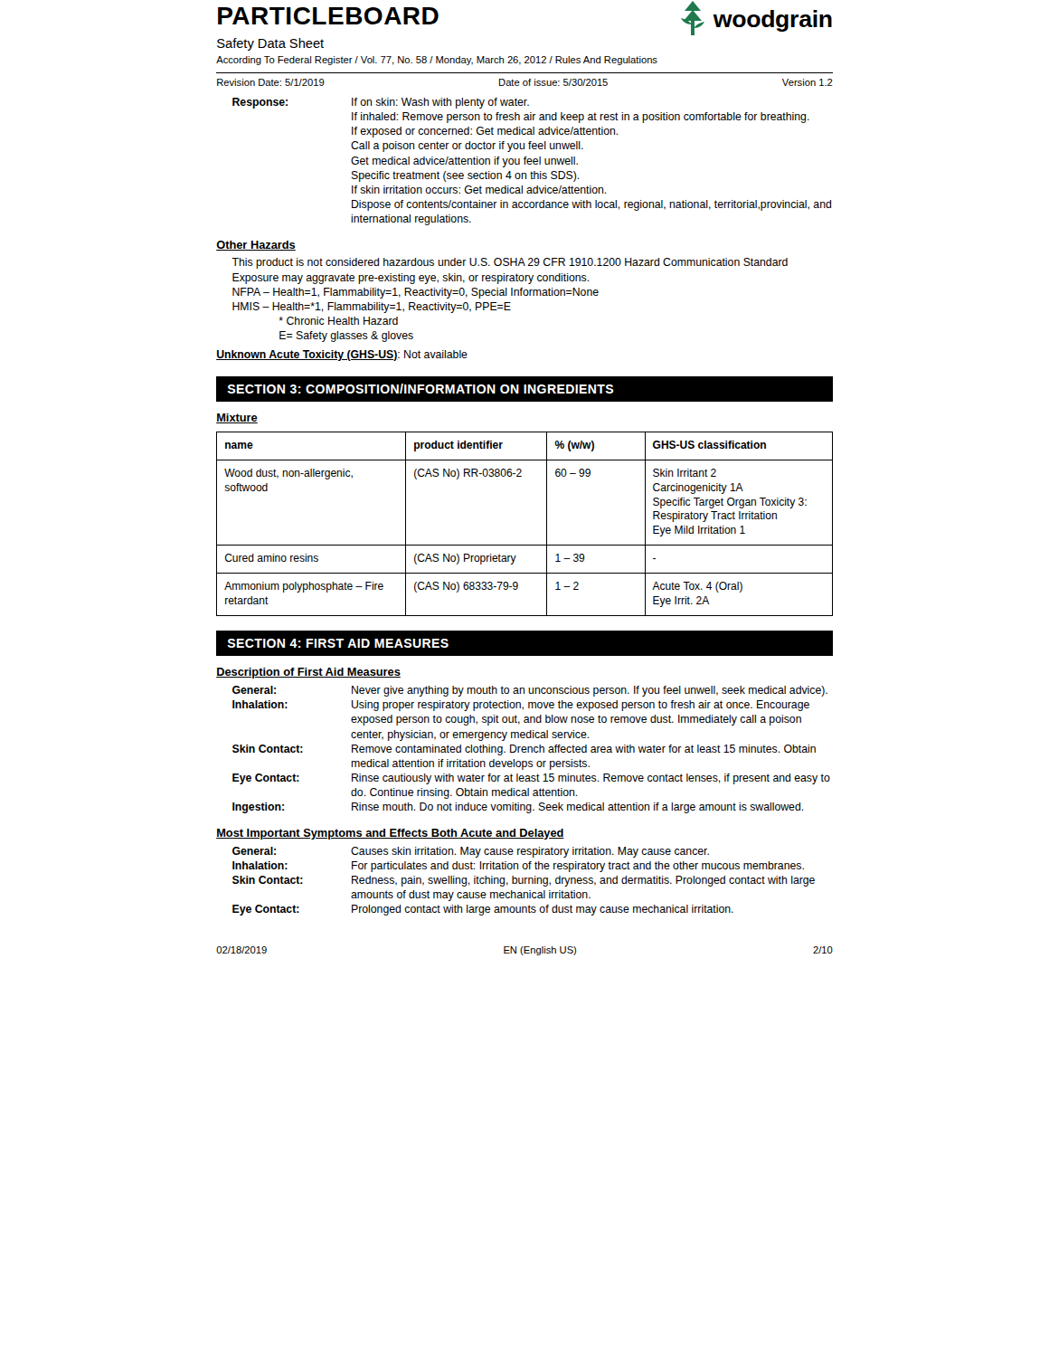PARTICLEBOARD
Safety Data Sheet
According To Federal Register / Vol. 77, No. 58 / Monday, March 26, 2012 / Rules And Regulations
woodgrain
Revision Date: 5/1/2019
Date of issue: 5/30/2015
Version 1.2
Response:
If on skin: Wash with plenty of water.
If inhaled: Remove person to fresh air and keep at rest in a position comfortable for breathing.
If exposed or concerned: Get medical advice/attention.
Call a poison center or doctor if you feel unwell.
Get medical advice/attention if you feel unwell.
Specific treatment (see section 4 on this SDS).
If skin irritation occurs: Get medical advice/attention.
Dispose of contents/container in accordance with local, regional, national, territorial,provincial, and international regulations.
Other Hazards
This product is not considered hazardous under U.S. OSHA 29 CFR 1910.1200 Hazard Communication Standard
Exposure may aggravate pre-existing eye, skin, or respiratory conditions.
NFPA – Health=1, Flammability=1, Reactivity=0, Special Information=None
HMIS – Health=*1, Flammability=1, Reactivity=0, PPE=E
* Chronic Health Hazard
E= Safety glasses & gloves
Unknown Acute Toxicity (GHS-US): Not available
SECTION 3: COMPOSITION/INFORMATION ON INGREDIENTS
Mixture
| name | product identifier | % (w/w) | GHS-US classification |
| --- | --- | --- | --- |
| Wood dust, non-allergenic, softwood | (CAS No) RR-03806-2 | 60 – 99 | Skin Irritant 2 Carcinogenicity 1A Specific Target Organ Toxicity 3: Respiratory Tract Irritation Eye Mild Irritation 1 |
| Cured amino resins | (CAS No) Proprietary | 1 – 39 | - |
| Ammonium polyphosphate – Fire retardant | (CAS No) 68333-79-9 | 1 – 2 | Acute Tox. 4 (Oral) Eye Irrit. 2A |
SECTION 4: FIRST AID MEASURES
Description of First Aid Measures
General:
Never give anything by mouth to an unconscious person. If you feel unwell, seek medical advice).
Inhalation:
Using proper respiratory protection, move the exposed person to fresh air at once. Encourage exposed person to cough, spit out, and blow nose to remove dust. Immediately call a poison center, physician, or emergency medical service.
Skin Contact:
Remove contaminated clothing. Drench affected area with water for at least 15 minutes. Obtain medical attention if irritation develops or persists.
Eye Contact:
Rinse cautiously with water for at least 15 minutes. Remove contact lenses, if present and easy to do. Continue rinsing. Obtain medical attention.
Ingestion:
Rinse mouth. Do not induce vomiting. Seek medical attention if a large amount is swallowed.
Most Important Symptoms and Effects Both Acute and Delayed
General:
Causes skin irritation. May cause respiratory irritation. May cause cancer.
Inhalation:
For particulates and dust: Irritation of the respiratory tract and the other mucous membranes.
Skin Contact:
Redness, pain, swelling, itching, burning, dryness, and dermatitis. Prolonged contact with large amounts of dust may cause mechanical irritation.
Eye Contact:
Prolonged contact with large amounts of dust may cause mechanical irritation.
02/18/2019
EN (English US)
2/10